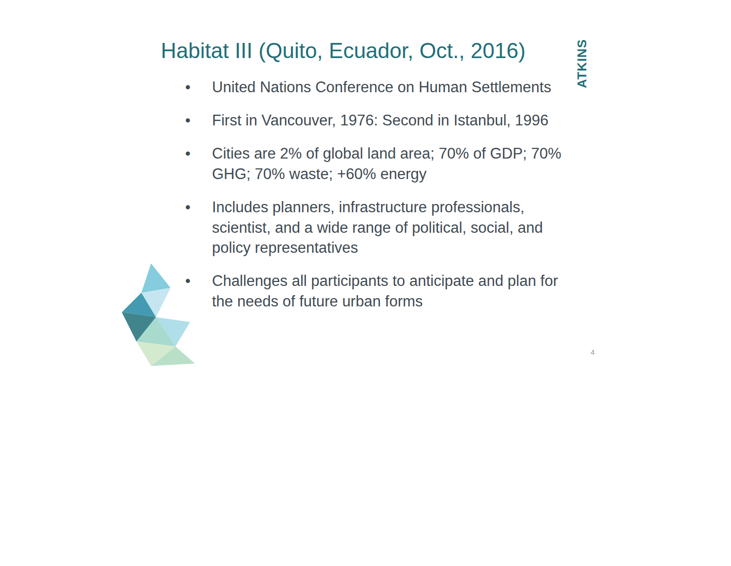ATKINS
Habitat III (Quito, Ecuador, Oct., 2016)
United Nations Conference on Human Settlements
First in Vancouver, 1976: Second in Istanbul, 1996
Cities are 2% of global land area; 70% of GDP; 70% GHG; 70% waste; +60% energy
Includes planners, infrastructure professionals, scientist, and a wide range of political, social, and policy representatives
Challenges all participants to anticipate and plan for the needs of future urban forms
4